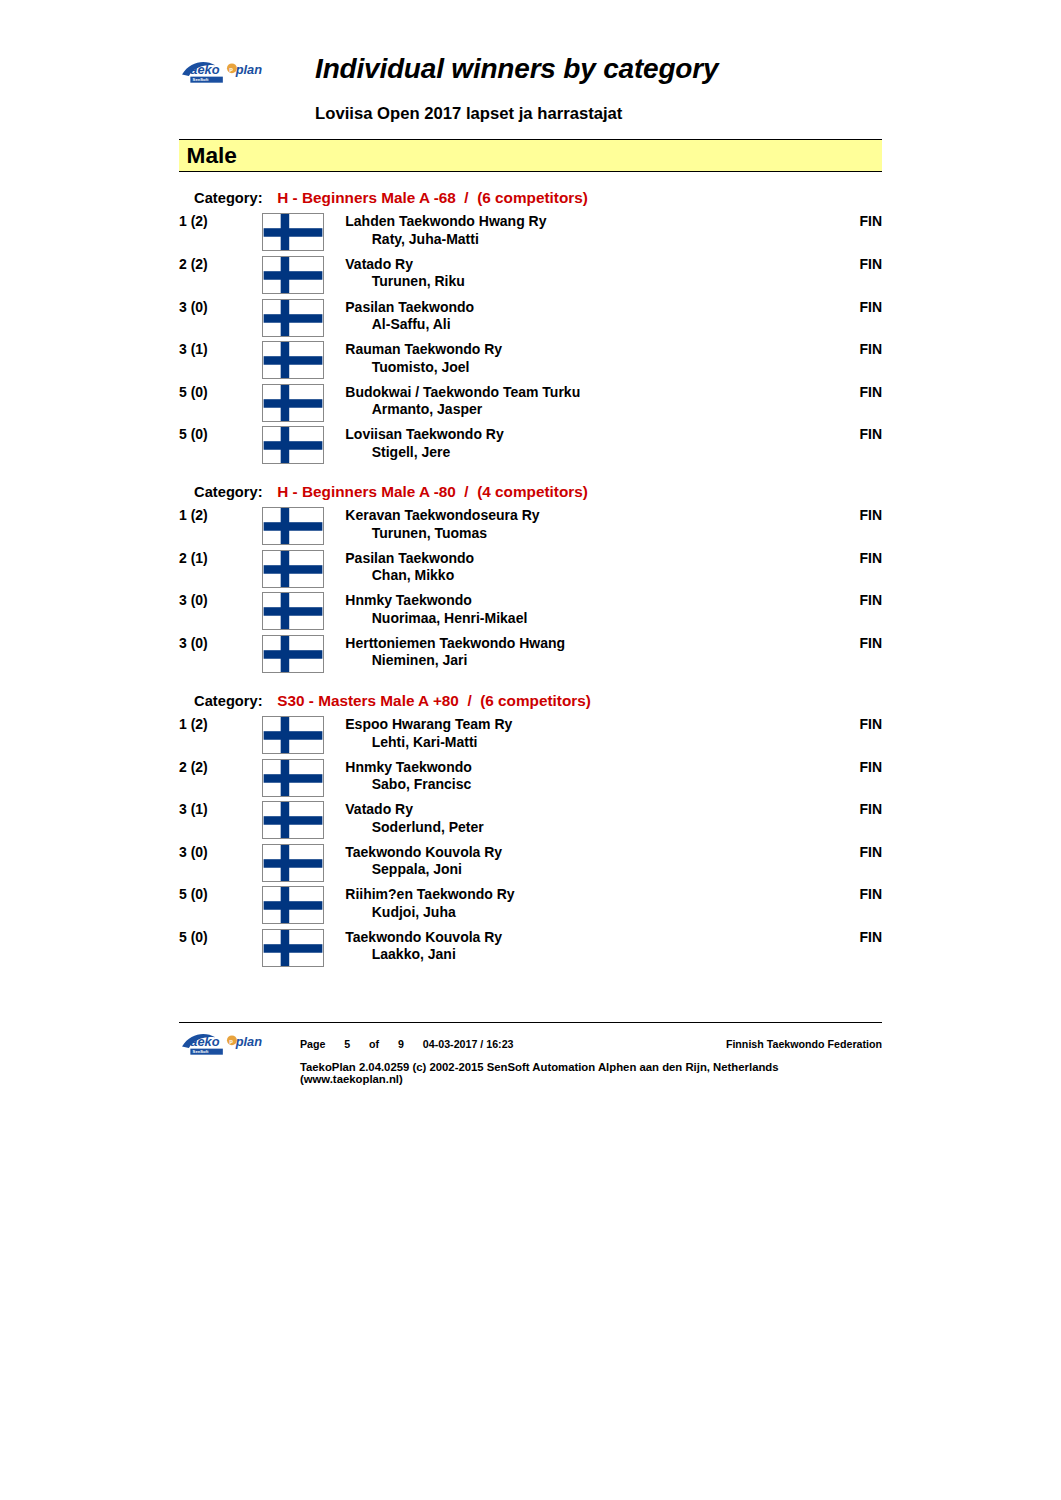aeko plan p SenSoft
Individual winners by category
Loviisa Open 2017 lapset ja harrastajat
Male
Category:
H - Beginners Male A -68 / (6 competitors)
| 1 (2) | | Lahden Taekwondo Hwang Ry Raty, Juha-Matti | FIN |
| 2 (2) | | Vatado Ry Turunen, Riku | FIN |
| 3 (0) | | Pasilan Taekwondo Al-Saffu, Ali | FIN |
| 3 (1) | | Rauman Taekwondo Ry Tuomisto, Joel | FIN |
| 5 (0) | | Budokwai / Taekwondo Team Turku Armanto, Jasper | FIN |
| 5 (0) | | Loviisan Taekwondo Ry Stigell, Jere | FIN |
Category:
H - Beginners Male A -80 / (4 competitors)
| 1 (2) | | Keravan Taekwondoseura Ry Turunen, Tuomas | FIN |
| 2 (1) | | Pasilan Taekwondo Chan, Mikko | FIN |
| 3 (0) | | Hnmky Taekwondo Nuorimaa, Henri-Mikael | FIN |
| 3 (0) | | Herttoniemen Taekwondo Hwang Nieminen, Jari | FIN |
Category:
S30 - Masters Male A +80 / (6 competitors)
| 1 (2) | | Espoo Hwarang Team Ry Lehti, Kari-Matti | FIN |
| 2 (2) | | Hnmky Taekwondo Sabo, Francisc | FIN |
| 3 (1) | | Vatado Ry Soderlund, Peter | FIN |
| 3 (0) | | Taekwondo Kouvola Ry Seppala, Joni | FIN |
| 5 (0) | | Riihim?en Taekwondo Ry Kudjoi, Juha | FIN |
| 5 (0) | | Taekwondo Kouvola Ry Laakko, Jani | FIN |
aeko plan p SenSoft
Page 5 of 9 04-03-2017 / 16:23
Finnish Taekwondo Federation
TaekoPlan 2.04.0259 (c) 2002-2015 SenSoft Automation Alphen aan den Rijn, Netherlands (www.taekoplan.nl)